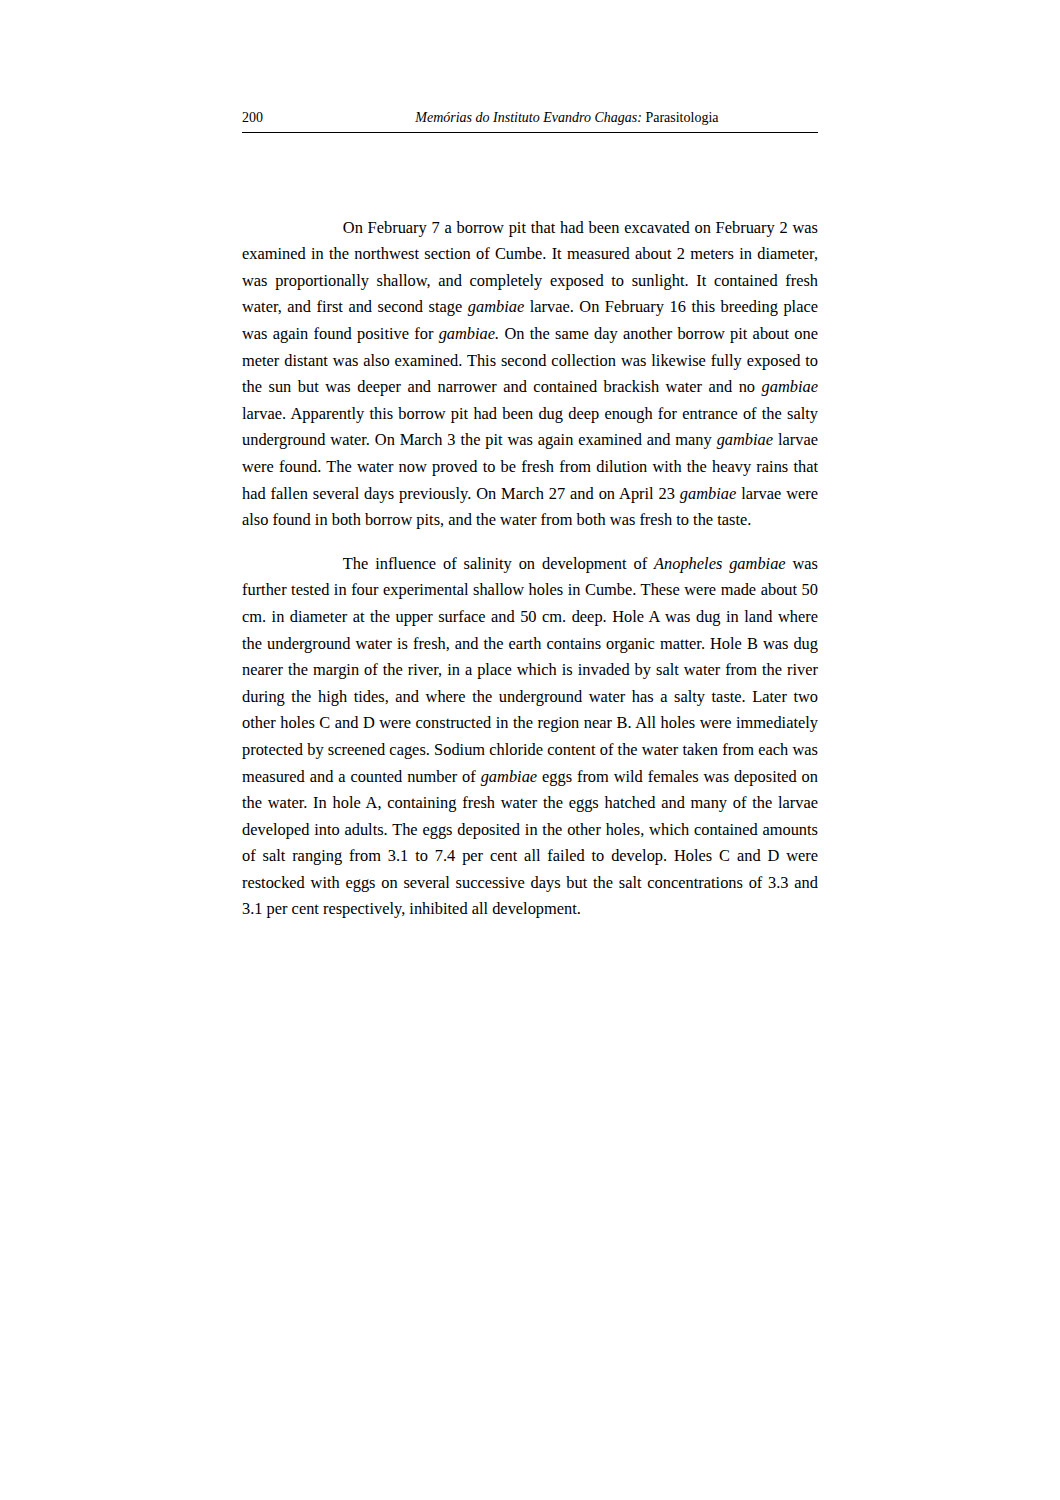200 Memórias do Instituto Evandro Chagas: Parasitologia
On February 7 a borrow pit that had been excavated on February 2 was examined in the northwest section of Cumbe. It measured about 2 meters in diameter, was proportionally shallow, and completely exposed to sunlight. It contained fresh water, and first and second stage gambiae larvae. On February 16 this breeding place was again found positive for gambiae. On the same day another borrow pit about one meter distant was also examined. This second collection was likewise fully exposed to the sun but was deeper and narrower and contained brackish water and no gambiae larvae. Apparently this borrow pit had been dug deep enough for entrance of the salty underground water. On March 3 the pit was again examined and many gambiae larvae were found. The water now proved to be fresh from dilution with the heavy rains that had fallen several days previously. On March 27 and on April 23 gambiae larvae were also found in both borrow pits, and the water from both was fresh to the taste.
The influence of salinity on development of Anopheles gambiae was further tested in four experimental shallow holes in Cumbe. These were made about 50 cm. in diameter at the upper surface and 50 cm. deep. Hole A was dug in land where the underground water is fresh, and the earth contains organic matter. Hole B was dug nearer the margin of the river, in a place which is invaded by salt water from the river during the high tides, and where the underground water has a salty taste. Later two other holes C and D were constructed in the region near B. All holes were immediately protected by screened cages. Sodium chloride content of the water taken from each was measured and a counted number of gambiae eggs from wild females was deposited on the water. In hole A, containing fresh water the eggs hatched and many of the larvae developed into adults. The eggs deposited in the other holes, which contained amounts of salt ranging from 3.1 to 7.4 per cent all failed to develop. Holes C and D were restocked with eggs on several successive days but the salt concentrations of 3.3 and 3.1 per cent respectively, inhibited all development.